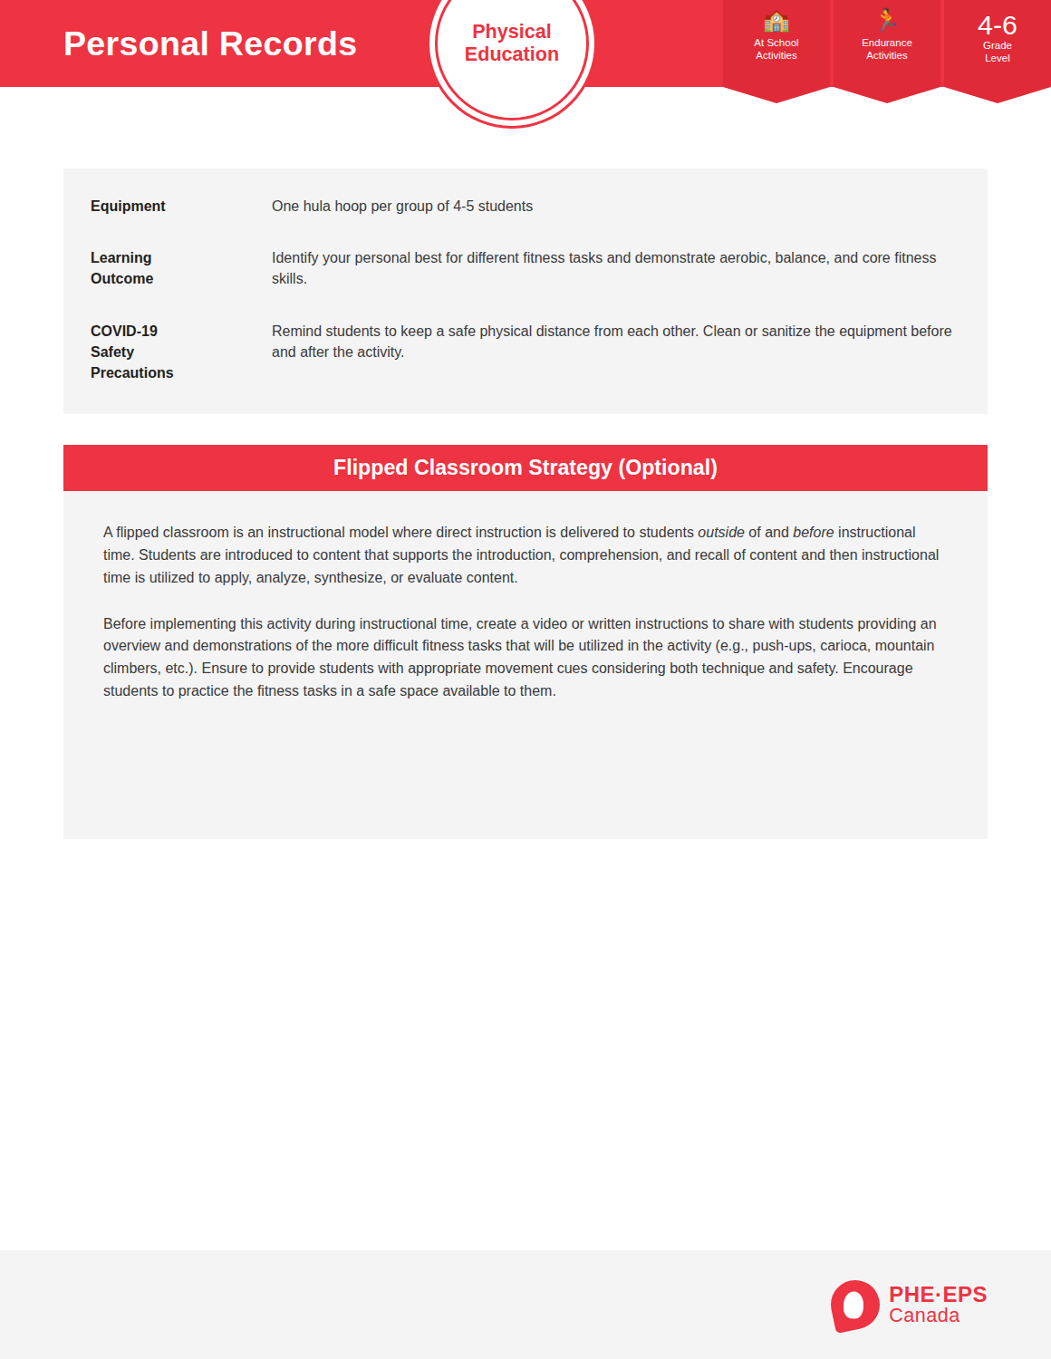Personal Records
Physical
Education
🏫 At School
Activities
🏃 Endurance
Activities
4-6 Grade
Level
| Equipment | One hula hoop per group of 4-5 students |
| Learning Outcome | Identify your personal best for different fitness tasks and demonstrate aerobic, balance, and core fitness skills. |
| COVID-19 Safety Precautions | Remind students to keep a safe physical distance from each other. Clean or sanitize the equipment before and after the activity. |
Flipped Classroom Strategy (Optional)
A flipped classroom is an instructional model where direct instruction is delivered to students outside of and before instructional time. Students are introduced to content that supports the introduction, comprehension, and recall of content and then instructional time is utilized to apply, analyze, synthesize, or evaluate content.
Before implementing this activity during instructional time, create a video or written instructions to share with students providing an overview and demonstrations of the more difficult fitness tasks that will be utilized in the activity (e.g., push-ups, carioca, mountain climbers, etc.). Ensure to provide students with appropriate movement cues considering both technique and safety. Encourage students to practice the fitness tasks in a safe space available to them.
PHE·EPS
Canada